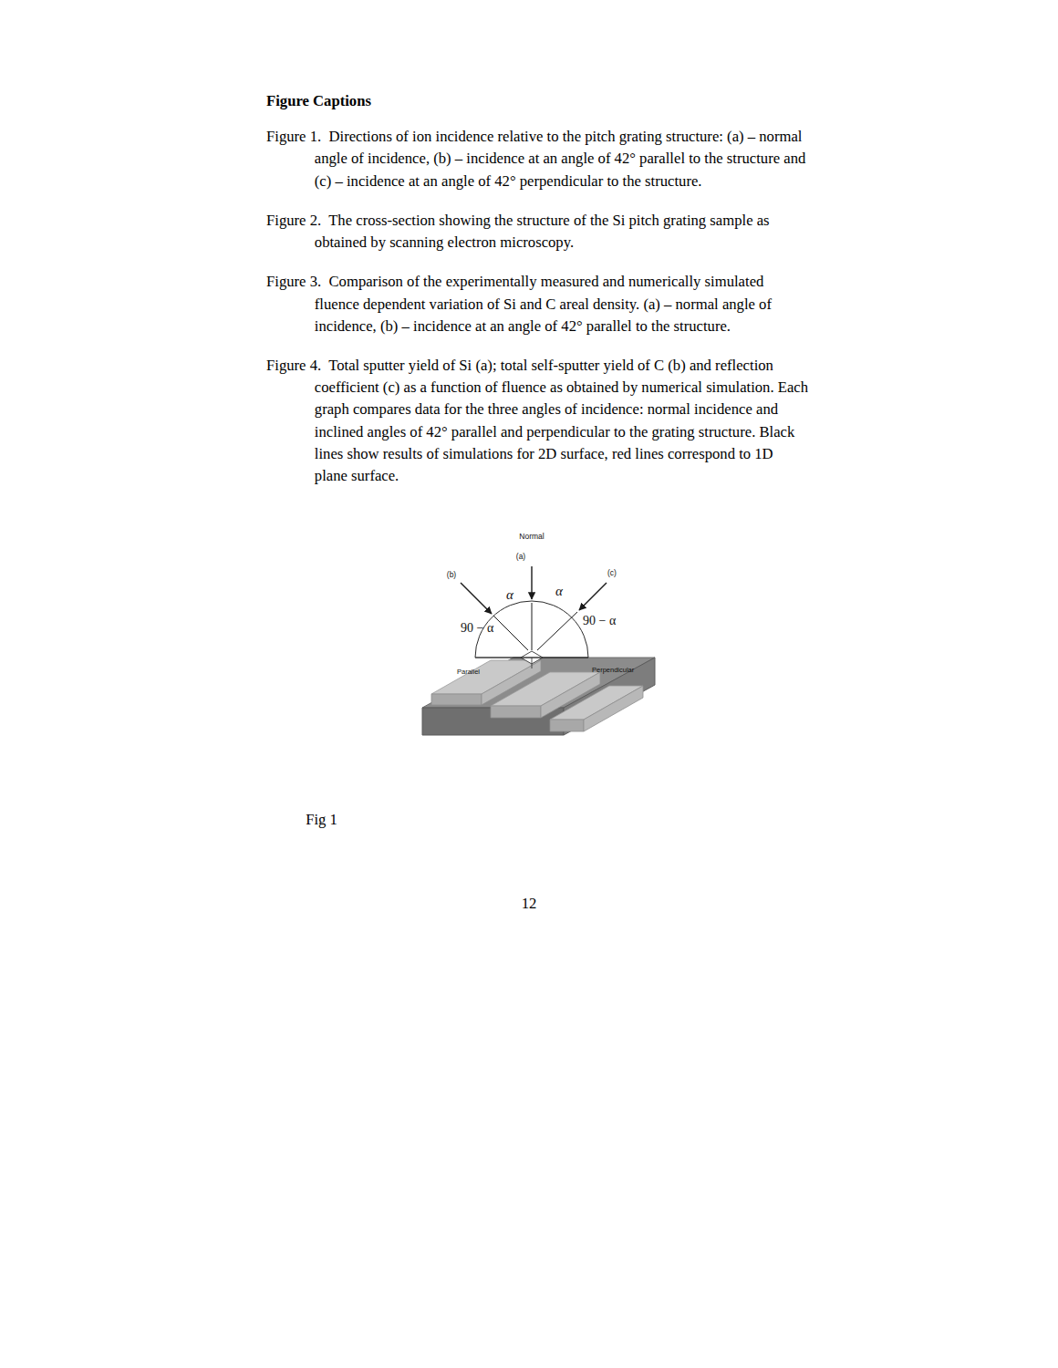Figure Captions
Figure 1. Directions of ion incidence relative to the pitch grating structure: (a) – normal angle of incidence, (b) – incidence at an angle of 42° parallel to the structure and (c) – incidence at an angle of 42° perpendicular to the structure.
Figure 2. The cross-section showing the structure of the Si pitch grating sample as obtained by scanning electron microscopy.
Figure 3. Comparison of the experimentally measured and numerically simulated fluence dependent variation of Si and C areal density. (a) – normal angle of incidence, (b) – incidence at an angle of 42° parallel to the structure.
Figure 4. Total sputter yield of Si (a); total self-sputter yield of C (b) and reflection coefficient (c) as a function of fluence as obtained by numerical simulation. Each graph compares data for the three angles of incidence: normal incidence and inclined angles of 42° parallel and perpendicular to the grating structure. Black lines show results of simulations for 2D surface, red lines correspond to 1D plane surface.
Directions of ion incidence relative to the pitch grating structure Normal (a) (b) (c) α α 90 − α 90 − α Parallel Perpendicular
Fig 1
12